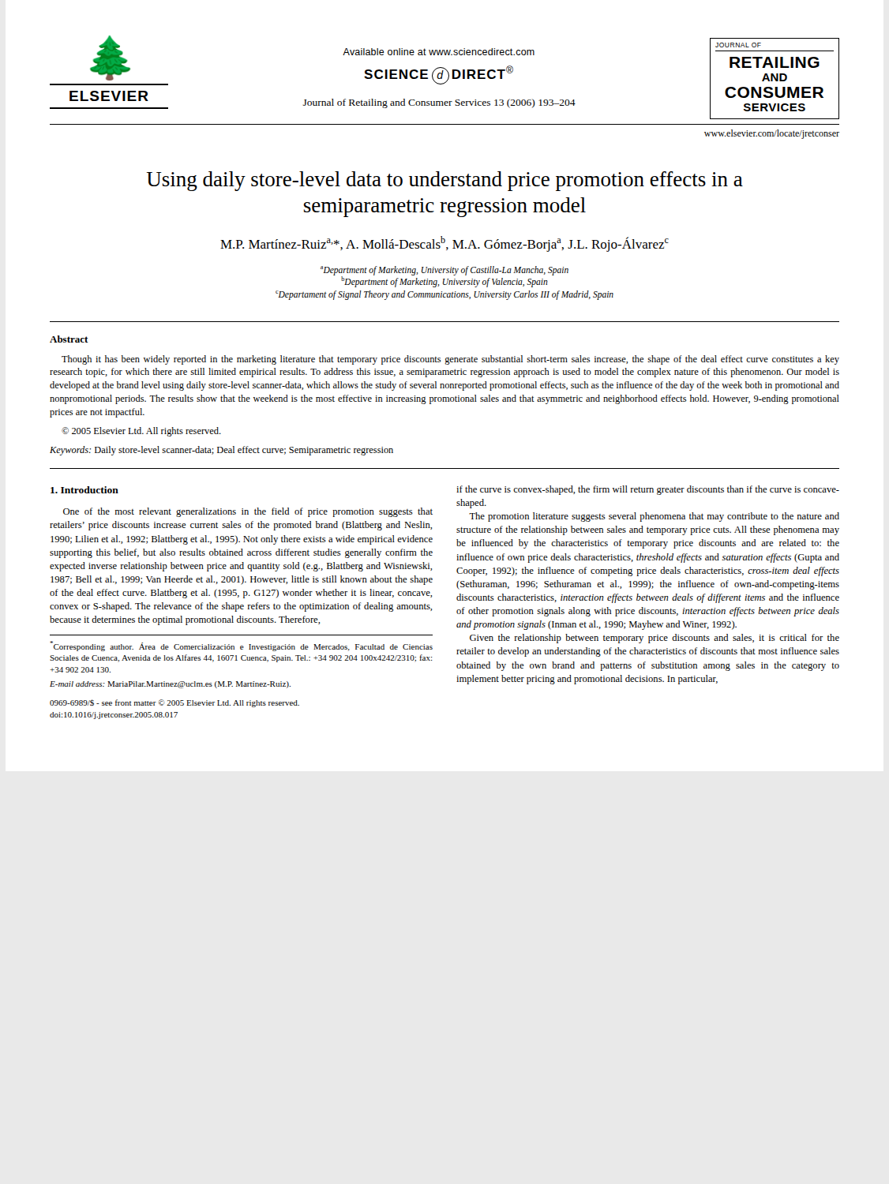🌲
ELSEVIER
Available online at www.sciencedirect.com
SCIENCE dDIRECT®
Journal of Retailing and Consumer Services 13 (2006) 193–204
JOURNAL OF
RETAILING
AND
CONSUMER
SERVICES
www.elsevier.com/locate/jretconser
Using daily store-level data to understand price promotion effects in a
semiparametric regression model
M.P. Martínez-Ruiza,*, A. Mollá-Descalsb, M.A. Gómez-Borjaa, J.L. Rojo-Álvarezc
aDepartment of Marketing, University of Castilla-La Mancha, Spain
bDepartment of Marketing, University of Valencia, Spain
cDepartament of Signal Theory and Communications, University Carlos III of Madrid, Spain
Abstract
Though it has been widely reported in the marketing literature that temporary price discounts generate substantial short-term sales increase, the shape of the deal effect curve constitutes a key research topic, for which there are still limited empirical results. To address this issue, a semiparametric regression approach is used to model the complex nature of this phenomenon. Our model is developed at the brand level using daily store-level scanner-data, which allows the study of several nonreported promotional effects, such as the influence of the day of the week both in promotional and nonpromotional periods. The results show that the weekend is the most effective in increasing promotional sales and that asymmetric and neighborhood effects hold. However, 9-ending promotional prices are not impactful.
© 2005 Elsevier Ltd. All rights reserved.
Keywords: Daily store-level scanner-data; Deal effect curve; Semiparametric regression
1. Introduction
One of the most relevant generalizations in the field of price promotion suggests that retailers’ price discounts increase current sales of the promoted brand (Blattberg and Neslin, 1990; Lilien et al., 1992; Blattberg et al., 1995). Not only there exists a wide empirical evidence supporting this belief, but also results obtained across different studies generally confirm the expected inverse relationship between price and quantity sold (e.g., Blattberg and Wisniewski, 1987; Bell et al., 1999; Van Heerde et al., 2001). However, little is still known about the shape of the deal effect curve. Blattberg et al. (1995, p. G127) wonder whether it is linear, concave, convex or S-shaped. The relevance of the shape refers to the optimization of dealing amounts, because it determines the optimal promotional discounts. Therefore,
*Corresponding author. Área de Comercialización e Investigación de Mercados, Facultad de Ciencias Sociales de Cuenca, Avenida de los Alfares 44, 16071 Cuenca, Spain. Tel.: +34 902 204 100x4242/2310; fax: +34 902 204 130.
E-mail address: MariaPilar.Martinez@uclm.es (M.P. Martínez-Ruiz).
0969-6989/$ - see front matter © 2005 Elsevier Ltd. All rights reserved.
doi:10.1016/j.jretconser.2005.08.017
if the curve is convex-shaped, the firm will return greater discounts than if the curve is concave-shaped.
The promotion literature suggests several phenomena that may contribute to the nature and structure of the relationship between sales and temporary price cuts. All these phenomena may be influenced by the characteristics of temporary price discounts and are related to: the influence of own price deals characteristics, threshold effects and saturation effects (Gupta and Cooper, 1992); the influence of competing price deals characteristics, cross-item deal effects (Sethuraman, 1996; Sethuraman et al., 1999); the influence of own-and-competing-items discounts characteristics, interaction effects between deals of different items and the influence of other promotion signals along with price discounts, interaction effects between price deals and promotion signals (Inman et al., 1990; Mayhew and Winer, 1992).
Given the relationship between temporary price discounts and sales, it is critical for the retailer to develop an understanding of the characteristics of discounts that most influence sales obtained by the own brand and patterns of substitution among sales in the category to implement better pricing and promotional decisions. In particular,